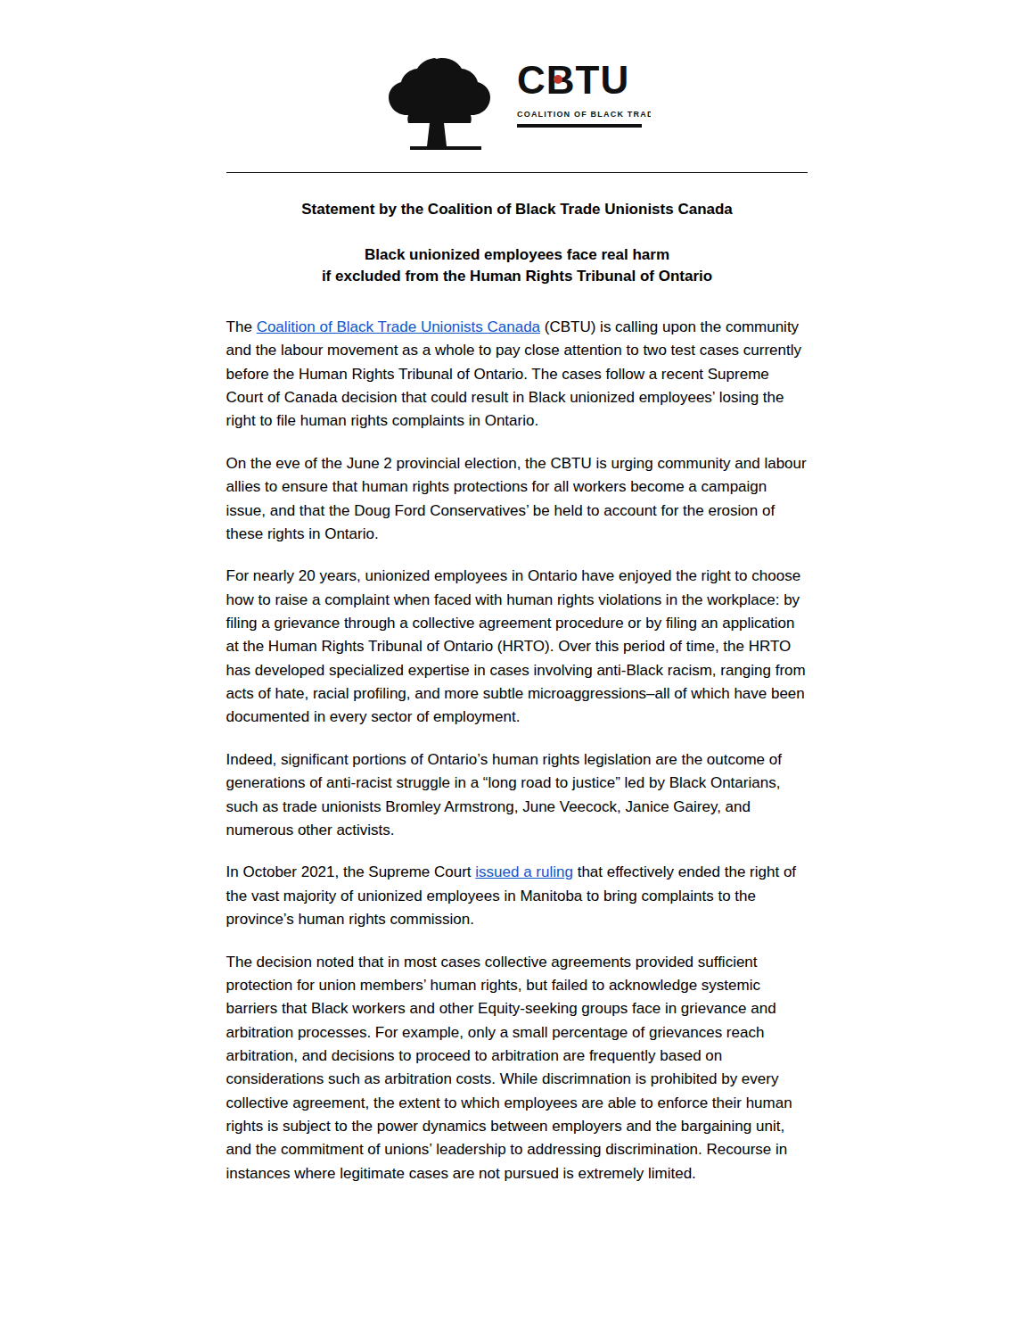CBTU COALITION OF BLACK TRADE UNIONISTS
Statement by the Coalition of Black Trade Unionists Canada
Black unionized employees face real harm
if excluded from the Human Rights Tribunal of Ontario
The Coalition of Black Trade Unionists Canada (CBTU) is calling upon the community and the labour movement as a whole to pay close attention to two test cases currently before the Human Rights Tribunal of Ontario. The cases follow a recent Supreme Court of Canada decision that could result in Black unionized employees’ losing the right to file human rights complaints in Ontario.
On the eve of the June 2 provincial election, the CBTU is urging community and labour allies to ensure that human rights protections for all workers become a campaign issue, and that the Doug Ford Conservatives’ be held to account for the erosion of these rights in Ontario.
For nearly 20 years, unionized employees in Ontario have enjoyed the right to choose how to raise a complaint when faced with human rights violations in the workplace: by filing a grievance through a collective agreement procedure or by filing an application at the Human Rights Tribunal of Ontario (HRTO). Over this period of time, the HRTO has developed specialized expertise in cases involving anti-Black racism, ranging from acts of hate, racial profiling, and more subtle microaggressions–all of which have been documented in every sector of employment.
Indeed, significant portions of Ontario’s human rights legislation are the outcome of generations of anti-racist struggle in a “long road to justice” led by Black Ontarians, such as trade unionists Bromley Armstrong, June Veecock, Janice Gairey, and numerous other activists.
In October 2021, the Supreme Court issued a ruling that effectively ended the right of the vast majority of unionized employees in Manitoba to bring complaints to the province’s human rights commission.
The decision noted that in most cases collective agreements provided sufficient protection for union members’ human rights, but failed to acknowledge systemic barriers that Black workers and other Equity-seeking groups face in grievance and arbitration processes. For example, only a small percentage of grievances reach arbitration, and decisions to proceed to arbitration are frequently based on considerations such as arbitration costs. While discrimnation is prohibited by every collective agreement, the extent to which employees are able to enforce their human rights is subject to the power dynamics between employers and the bargaining unit, and the commitment of unions’ leadership to addressing discrimination. Recourse in instances where legitimate cases are not pursued is extremely limited.